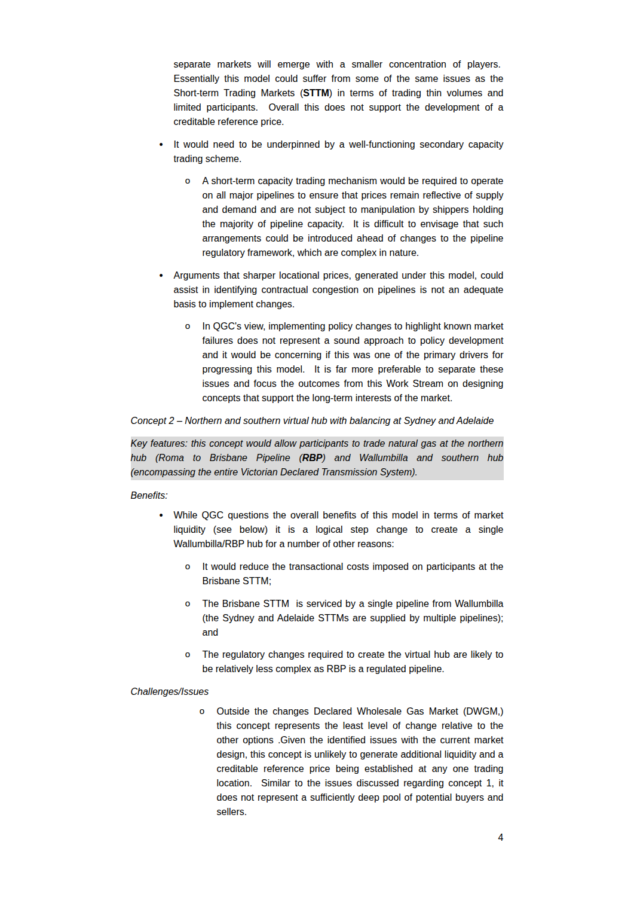separate markets will emerge with a smaller concentration of players. Essentially this model could suffer from some of the same issues as the Short-term Trading Markets (STTM) in terms of trading thin volumes and limited participants. Overall this does not support the development of a creditable reference price.
It would need to be underpinned by a well-functioning secondary capacity trading scheme.
A short-term capacity trading mechanism would be required to operate on all major pipelines to ensure that prices remain reflective of supply and demand and are not subject to manipulation by shippers holding the majority of pipeline capacity. It is difficult to envisage that such arrangements could be introduced ahead of changes to the pipeline regulatory framework, which are complex in nature.
Arguments that sharper locational prices, generated under this model, could assist in identifying contractual congestion on pipelines is not an adequate basis to implement changes.
In QGC's view, implementing policy changes to highlight known market failures does not represent a sound approach to policy development and it would be concerning if this was one of the primary drivers for progressing this model. It is far more preferable to separate these issues and focus the outcomes from this Work Stream on designing concepts that support the long-term interests of the market.
Concept 2 – Northern and southern virtual hub with balancing at Sydney and Adelaide
Key features: this concept would allow participants to trade natural gas at the northern hub (Roma to Brisbane Pipeline (RBP) and Wallumbilla and southern hub (encompassing the entire Victorian Declared Transmission System).
Benefits:
While QGC questions the overall benefits of this model in terms of market liquidity (see below) it is a logical step change to create a single Wallumbilla/RBP hub for a number of other reasons:
It would reduce the transactional costs imposed on participants at the Brisbane STTM;
The Brisbane STTM is serviced by a single pipeline from Wallumbilla (the Sydney and Adelaide STTMs are supplied by multiple pipelines); and
The regulatory changes required to create the virtual hub are likely to be relatively less complex as RBP is a regulated pipeline.
Challenges/Issues
Outside the changes Declared Wholesale Gas Market (DWGM,) this concept represents the least level of change relative to the other options .Given the identified issues with the current market design, this concept is unlikely to generate additional liquidity and a creditable reference price being established at any one trading location. Similar to the issues discussed regarding concept 1, it does not represent a sufficiently deep pool of potential buyers and sellers.
4